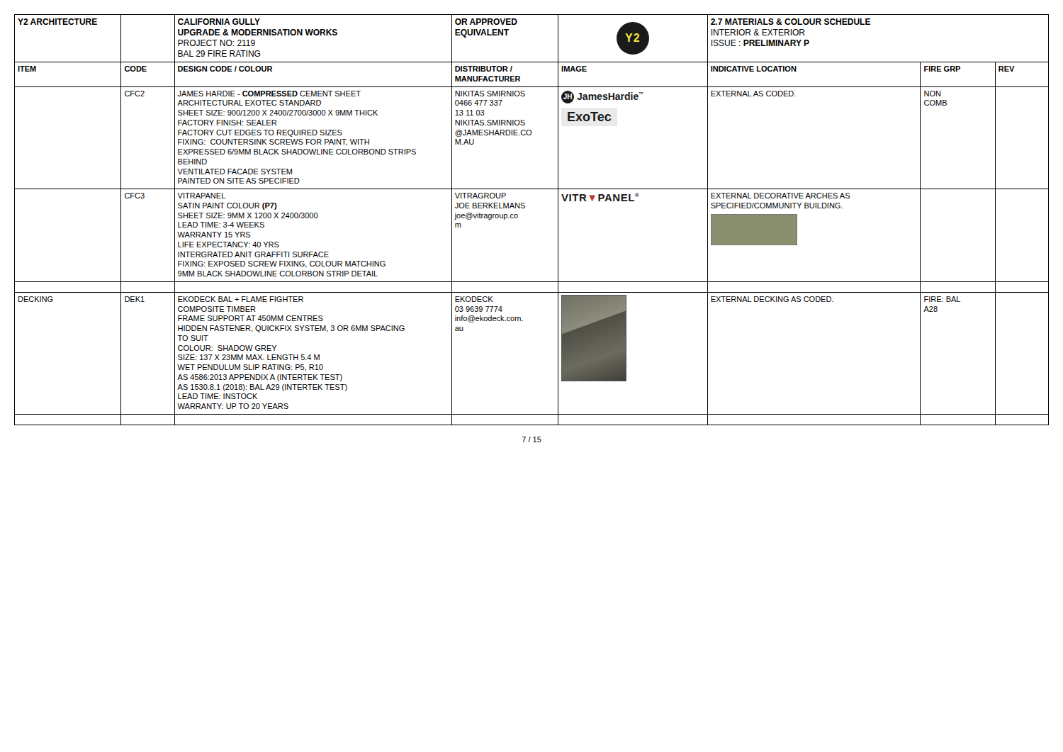| Y2 ARCHITECTURE | | CALIFORNIA GULLY UPGRADE & MODERNISATION WORKS PROJECT NO: 2119 BAL 29 FIRE RATING | OR APPROVED EQUIVALENT | Y2 | 2.7 MATERIALS & COLOUR SCHEDULE INTERIOR & EXTERIOR ISSUE : PRELIMINARY P |
| ITEM | CODE | DESIGN CODE / COLOUR | DISTRIBUTOR / MANUFACTURER | IMAGE | INDICATIVE LOCATION | FIRE GRP | REV |
| | CFC2 | JAMES HARDIE - COMPRESSED CEMENT SHEET ARCHITECTURAL EXOTEC STANDARD SHEET SIZE: 900/1200 X 2400/2700/3000 X 9MM THICK FACTORY FINISH: SEALER FACTORY CUT EDGES TO REQUIRED SIZES FIXING: COUNTERSINK SCREWS FOR PAINT, WITH EXPRESSED 6/9MM BLACK SHADOWLINE COLORBOND STRIPS BEHIND VENTILATED FACADE SYSTEM PAINTED ON SITE AS SPECIFIED | NIKITAS SMIRNIOS 0466 477 337 13 11 03 NIKITAS.SMIRNIOS @JAMESHARDIE.CO M.AU | JH JamesHardie ™ ExoTec | EXTERNAL AS CODED. | NON COMB | |
| | CFC3 | VITRAPANEL SATIN PAINT COLOUR (P7) SHEET SIZE: 9MM X 1200 X 2400/3000 LEAD TIME: 3-4 WEEKS WARRANTY 15 YRS LIFE EXPECTANCY: 40 YRS INTERGRATED ANIT GRAFFITI SURFACE FIXING: EXPOSED SCREW FIXING, COLOUR MATCHING 9MM BLACK SHADOWLINE COLORBON STRIP DETAIL | VITRAGROUP JOE BERKELMANS joe@vitragroup.co m | VITR ▼ PANEL ® | EXTERNAL DECORATIVE ARCHES AS SPECIFIED/COMMUNITY BUILDING. | | |
| DECKING | DEK1 | EKODECK BAL + FLAME FIGHTER COMPOSITE TIMBER FRAME SUPPORT AT 450MM CENTRES HIDDEN FASTENER, QUICKFIX SYSTEM, 3 OR 6MM SPACING TO SUIT COLOUR: SHADOW GREY SIZE: 137 X 23MM MAX. LENGTH 5.4 M WET PENDULUM SLIP RATING: P5, R10 AS 4586:2013 APPENDIX A (INTERTEK TEST) AS 1530.8.1 (2018): BAL A29 (INTERTEK TEST) LEAD TIME: INSTOCK WARRANTY: UP TO 20 YEARS | EKODECK 03 9639 7774 info@ekodeck.com. au | | EXTERNAL DECKING AS CODED. | FIRE: BAL A28 | |
7 / 15